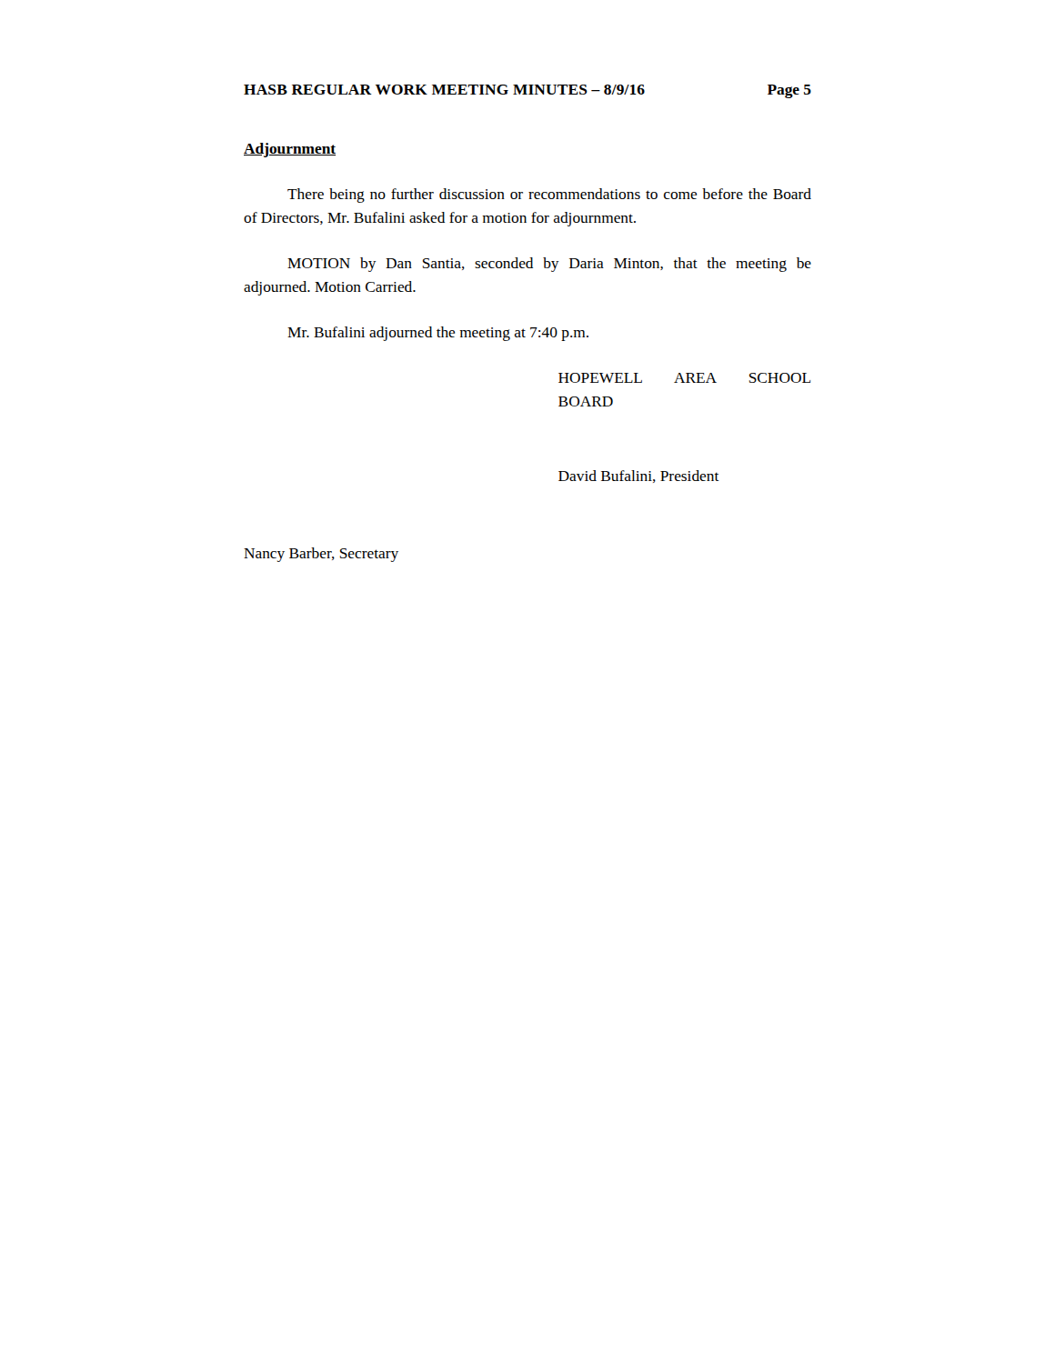HASB REGULAR WORK MEETING MINUTES – 8/9/16 Page 5
Adjournment
There being no further discussion or recommendations to come before the Board of Directors, Mr. Bufalini asked for a motion for adjournment.
MOTION by Dan Santia, seconded by Daria Minton, that the meeting be adjourned. Motion Carried.
Mr. Bufalini adjourned the meeting at 7:40 p.m.
HOPEWELL AREA SCHOOL BOARD
David Bufalini, President
Nancy Barber, Secretary